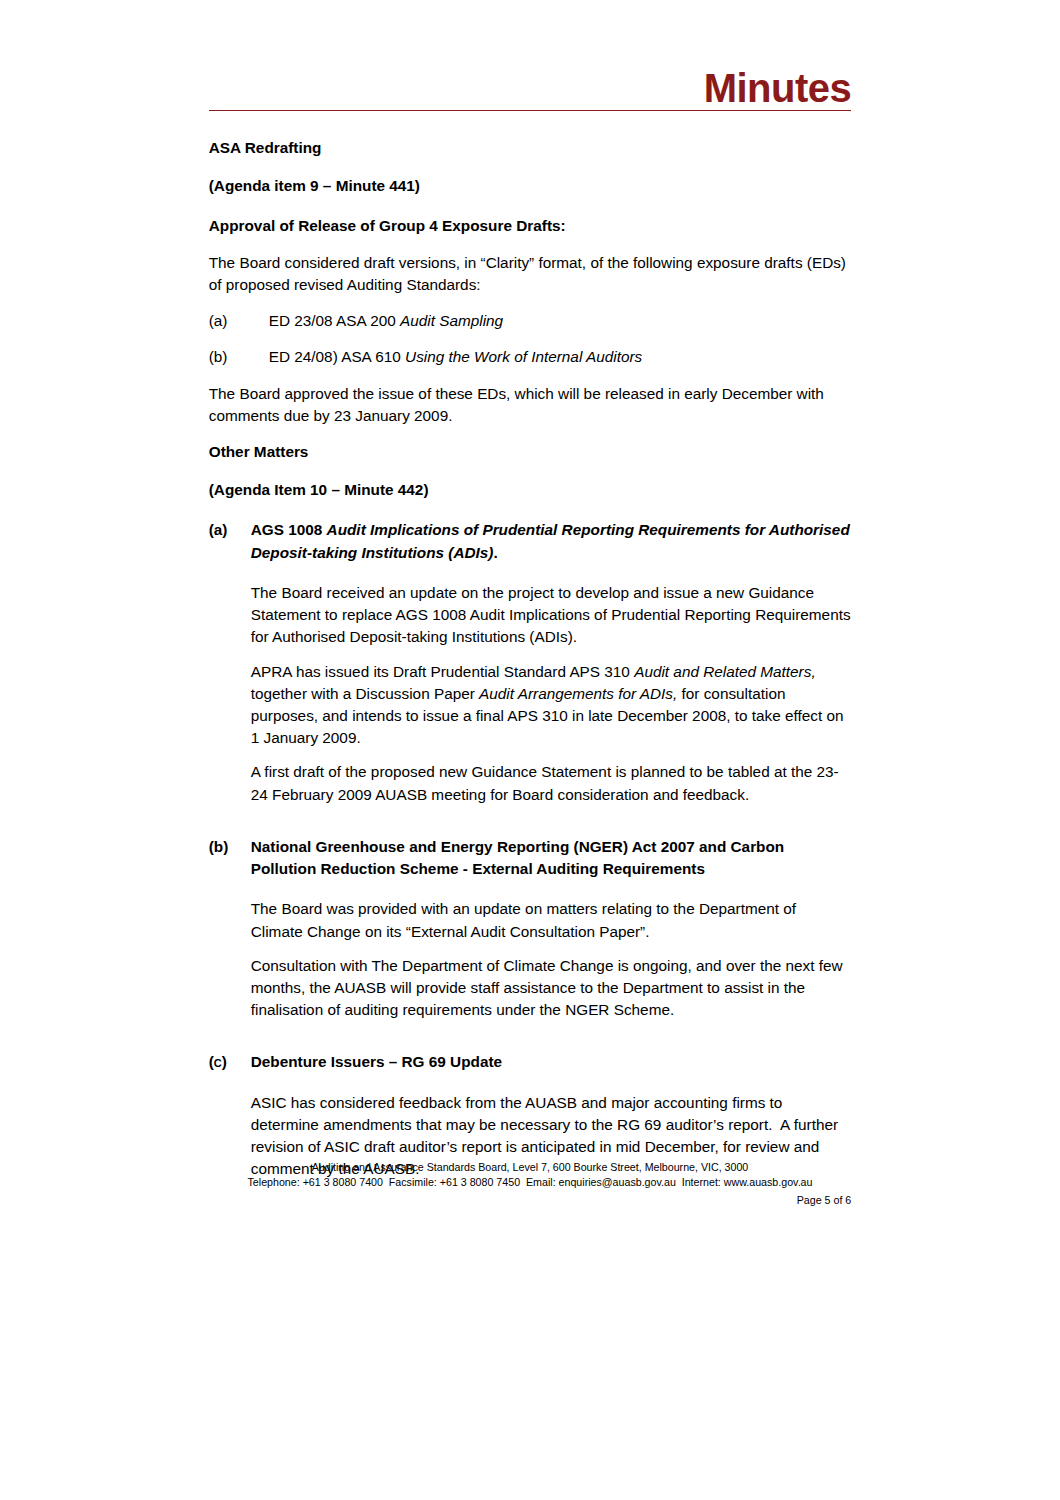Minutes
ASA Redrafting
(Agenda item 9 – Minute 441)
Approval of Release of Group 4 Exposure Drafts:
The Board considered draft versions, in “Clarity” format, of the following exposure drafts (EDs) of proposed revised Auditing Standards:
(a) ED 23/08 ASA 200 Audit Sampling
(b) ED 24/08) ASA 610 Using the Work of Internal Auditors
The Board approved the issue of these EDs, which will be released in early December with comments due by 23 January 2009.
Other Matters
(Agenda Item 10 – Minute 442)
(a)
AGS 1008 Audit Implications of Prudential Reporting Requirements for Authorised Deposit-taking Institutions (ADIs).
The Board received an update on the project to develop and issue a new Guidance Statement to replace AGS 1008 Audit Implications of Prudential Reporting Requirements for Authorised Deposit-taking Institutions (ADIs).
APRA has issued its Draft Prudential Standard APS 310 Audit and Related Matters, together with a Discussion Paper Audit Arrangements for ADIs, for consultation purposes, and intends to issue a final APS 310 in late December 2008, to take effect on 1 January 2009.
A first draft of the proposed new Guidance Statement is planned to be tabled at the 23-24 February 2009 AUASB meeting for Board consideration and feedback.
(b)
National Greenhouse and Energy Reporting (NGER) Act 2007 and Carbon Pollution Reduction Scheme - External Auditing Requirements
The Board was provided with an update on matters relating to the Department of Climate Change on its “External Audit Consultation Paper”.
Consultation with The Department of Climate Change is ongoing, and over the next few months, the AUASB will provide staff assistance to the Department to assist in the finalisation of auditing requirements under the NGER Scheme.
(c)
Debenture Issuers – RG 69 Update
ASIC has considered feedback from the AUASB and major accounting firms to determine amendments that may be necessary to the RG 69 auditor’s report. A further revision of ASIC draft auditor’s report is anticipated in mid December, for review and comment by the AUASB.
Auditing and Assurance Standards Board, Level 7, 600 Bourke Street, Melbourne, VIC, 3000
Telephone: +61 3 8080 7400 Facsimile: +61 3 8080 7450 Email: enquiries@auasb.gov.au Internet: www.auasb.gov.au
Page 5 of 6